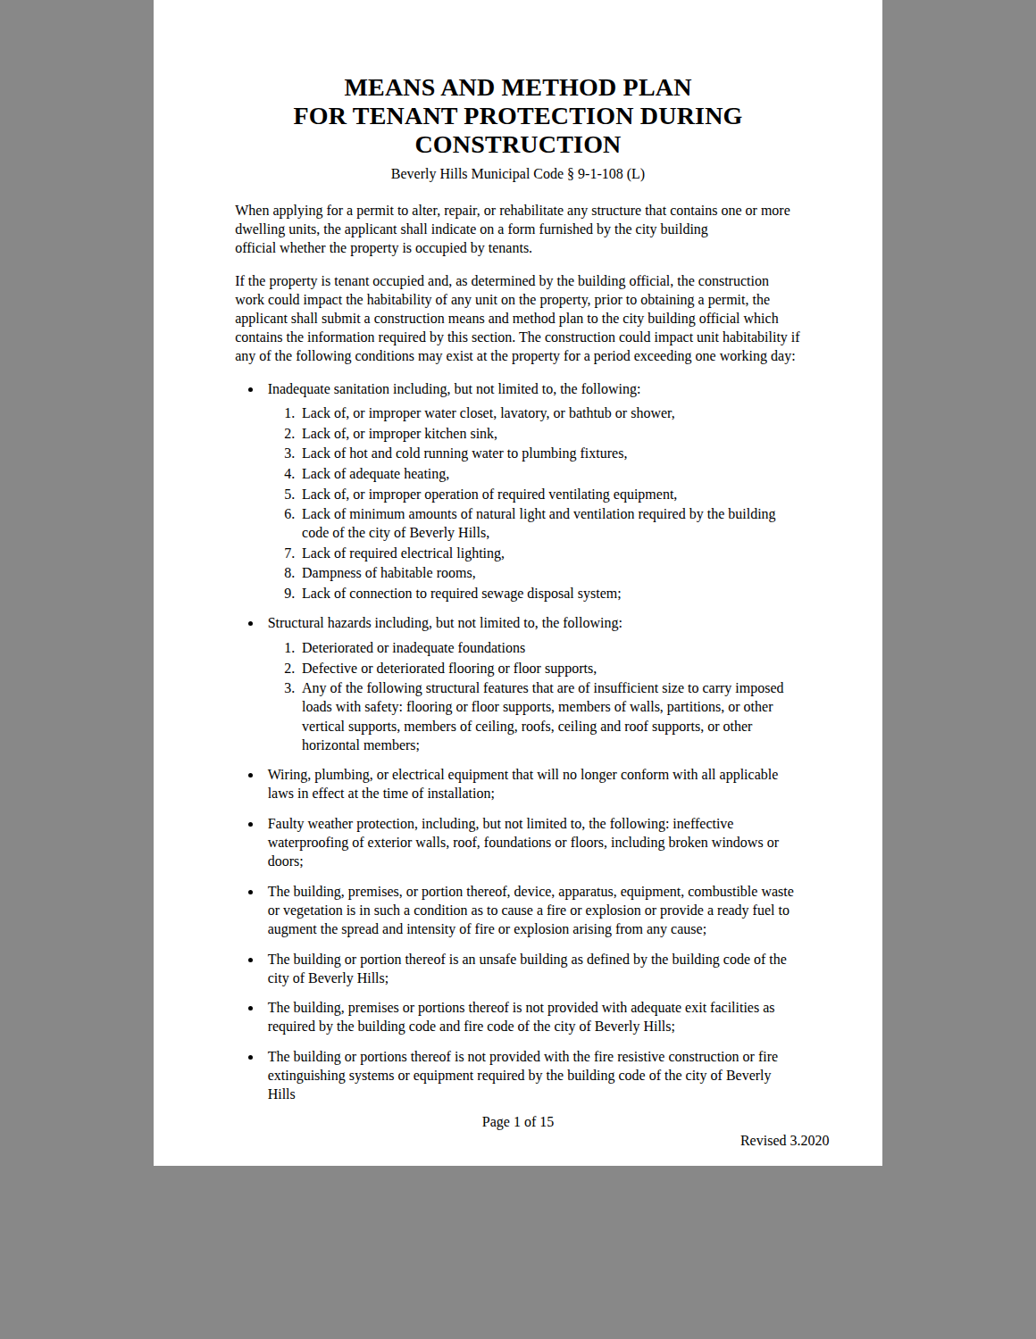MEANS AND METHOD PLAN
FOR TENANT PROTECTION DURING CONSTRUCTION
Beverly Hills Municipal Code § 9-1-108 (L)
When applying for a permit to alter, repair, or rehabilitate any structure that contains one or more dwelling units, the applicant shall indicate on a form furnished by the city building official whether the property is occupied by tenants.
If the property is tenant occupied and, as determined by the building official, the construction work could impact the habitability of any unit on the property, prior to obtaining a permit, the applicant shall submit a construction means and method plan to the city building official which contains the information required by this section. The construction could impact unit habitability if any of the following conditions may exist at the property for a period exceeding one working day:
Inadequate sanitation including, but not limited to, the following:
Lack of, or improper water closet, lavatory, or bathtub or shower,
Lack of, or improper kitchen sink,
Lack of hot and cold running water to plumbing fixtures,
Lack of adequate heating,
Lack of, or improper operation of required ventilating equipment,
Lack of minimum amounts of natural light and ventilation required by the building code of the city of Beverly Hills,
Lack of required electrical lighting,
Dampness of habitable rooms,
Lack of connection to required sewage disposal system;
Structural hazards including, but not limited to, the following:
Deteriorated or inadequate foundations
Defective or deteriorated flooring or floor supports,
Any of the following structural features that are of insufficient size to carry imposed loads with safety: flooring or floor supports, members of walls, partitions, or other vertical supports, members of ceiling, roofs, ceiling and roof supports, or other horizontal members;
Wiring, plumbing, or electrical equipment that will no longer conform with all applicable laws in effect at the time of installation;
Faulty weather protection, including, but not limited to, the following: ineffective waterproofing of exterior walls, roof, foundations or floors, including broken windows or doors;
The building, premises, or portion thereof, device, apparatus, equipment, combustible waste or vegetation is in such a condition as to cause a fire or explosion or provide a ready fuel to augment the spread and intensity of fire or explosion arising from any cause;
The building or portion thereof is an unsafe building as defined by the building code of the city of Beverly Hills;
The building, premises or portions thereof is not provided with adequate exit facilities as required by the building code and fire code of the city of Beverly Hills;
The building or portions thereof is not provided with the fire resistive construction or fire extinguishing systems or equipment required by the building code of the city of Beverly Hills
Page 1 of 15
Revised 3.2020